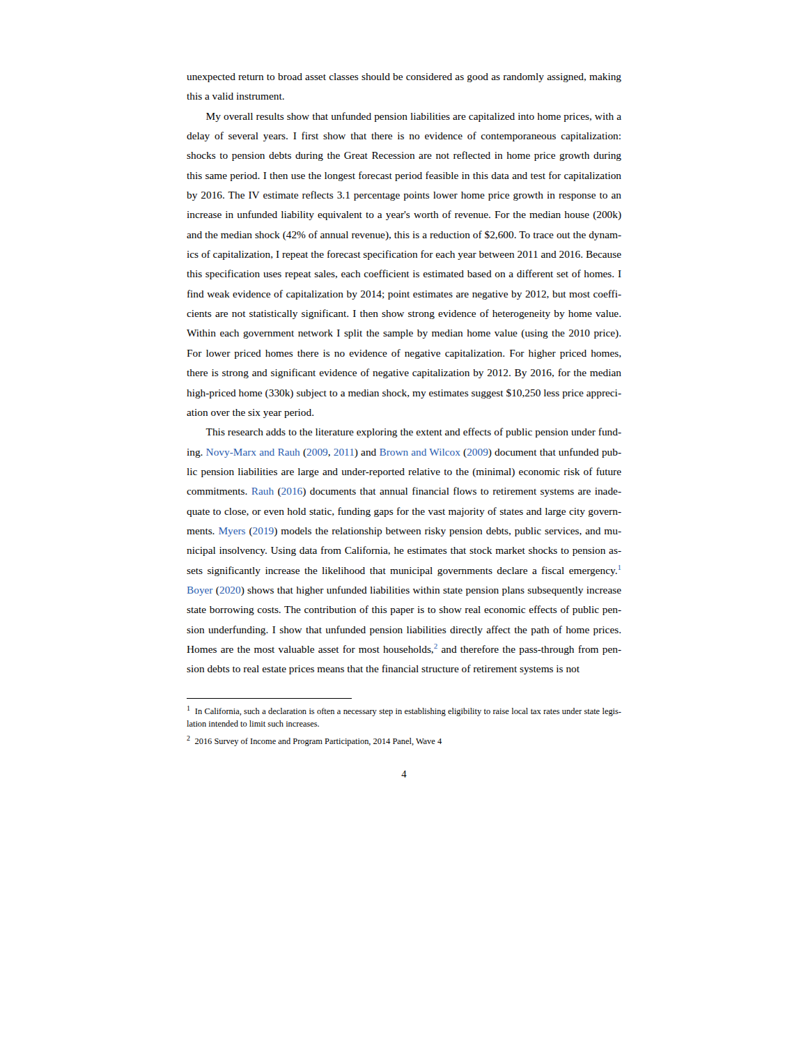unexpected return to broad asset classes should be considered as good as randomly assigned, making this a valid instrument.
My overall results show that unfunded pension liabilities are capitalized into home prices, with a delay of several years. I first show that there is no evidence of contemporaneous capitalization: shocks to pension debts during the Great Recession are not reflected in home price growth during this same period. I then use the longest forecast period feasible in this data and test for capitalization by 2016. The IV estimate reflects 3.1 percentage points lower home price growth in response to an increase in unfunded liability equivalent to a year's worth of revenue. For the median house (200k) and the median shock (42% of annual revenue), this is a reduction of $2,600. To trace out the dynamics of capitalization, I repeat the forecast specification for each year between 2011 and 2016. Because this specification uses repeat sales, each coefficient is estimated based on a different set of homes. I find weak evidence of capitalization by 2014; point estimates are negative by 2012, but most coefficients are not statistically significant. I then show strong evidence of heterogeneity by home value. Within each government network I split the sample by median home value (using the 2010 price). For lower priced homes there is no evidence of negative capitalization. For higher priced homes, there is strong and significant evidence of negative capitalization by 2012. By 2016, for the median high-priced home (330k) subject to a median shock, my estimates suggest $10,250 less price appreciation over the six year period.
This research adds to the literature exploring the extent and effects of public pension under funding. Novy-Marx and Rauh (2009, 2011) and Brown and Wilcox (2009) document that unfunded public pension liabilities are large and under-reported relative to the (minimal) economic risk of future commitments. Rauh (2016) documents that annual financial flows to retirement systems are inadequate to close, or even hold static, funding gaps for the vast majority of states and large city governments. Myers (2019) models the relationship between risky pension debts, public services, and municipal insolvency. Using data from California, he estimates that stock market shocks to pension assets significantly increase the likelihood that municipal governments declare a fiscal emergency.1 Boyer (2020) shows that higher unfunded liabilities within state pension plans subsequently increase state borrowing costs. The contribution of this paper is to show real economic effects of public pension underfunding. I show that unfunded pension liabilities directly affect the path of home prices. Homes are the most valuable asset for most households,2 and therefore the pass-through from pension debts to real estate prices means that the financial structure of retirement systems is not
1 In California, such a declaration is often a necessary step in establishing eligibility to raise local tax rates under state legislation intended to limit such increases.
2 2016 Survey of Income and Program Participation, 2014 Panel, Wave 4
4